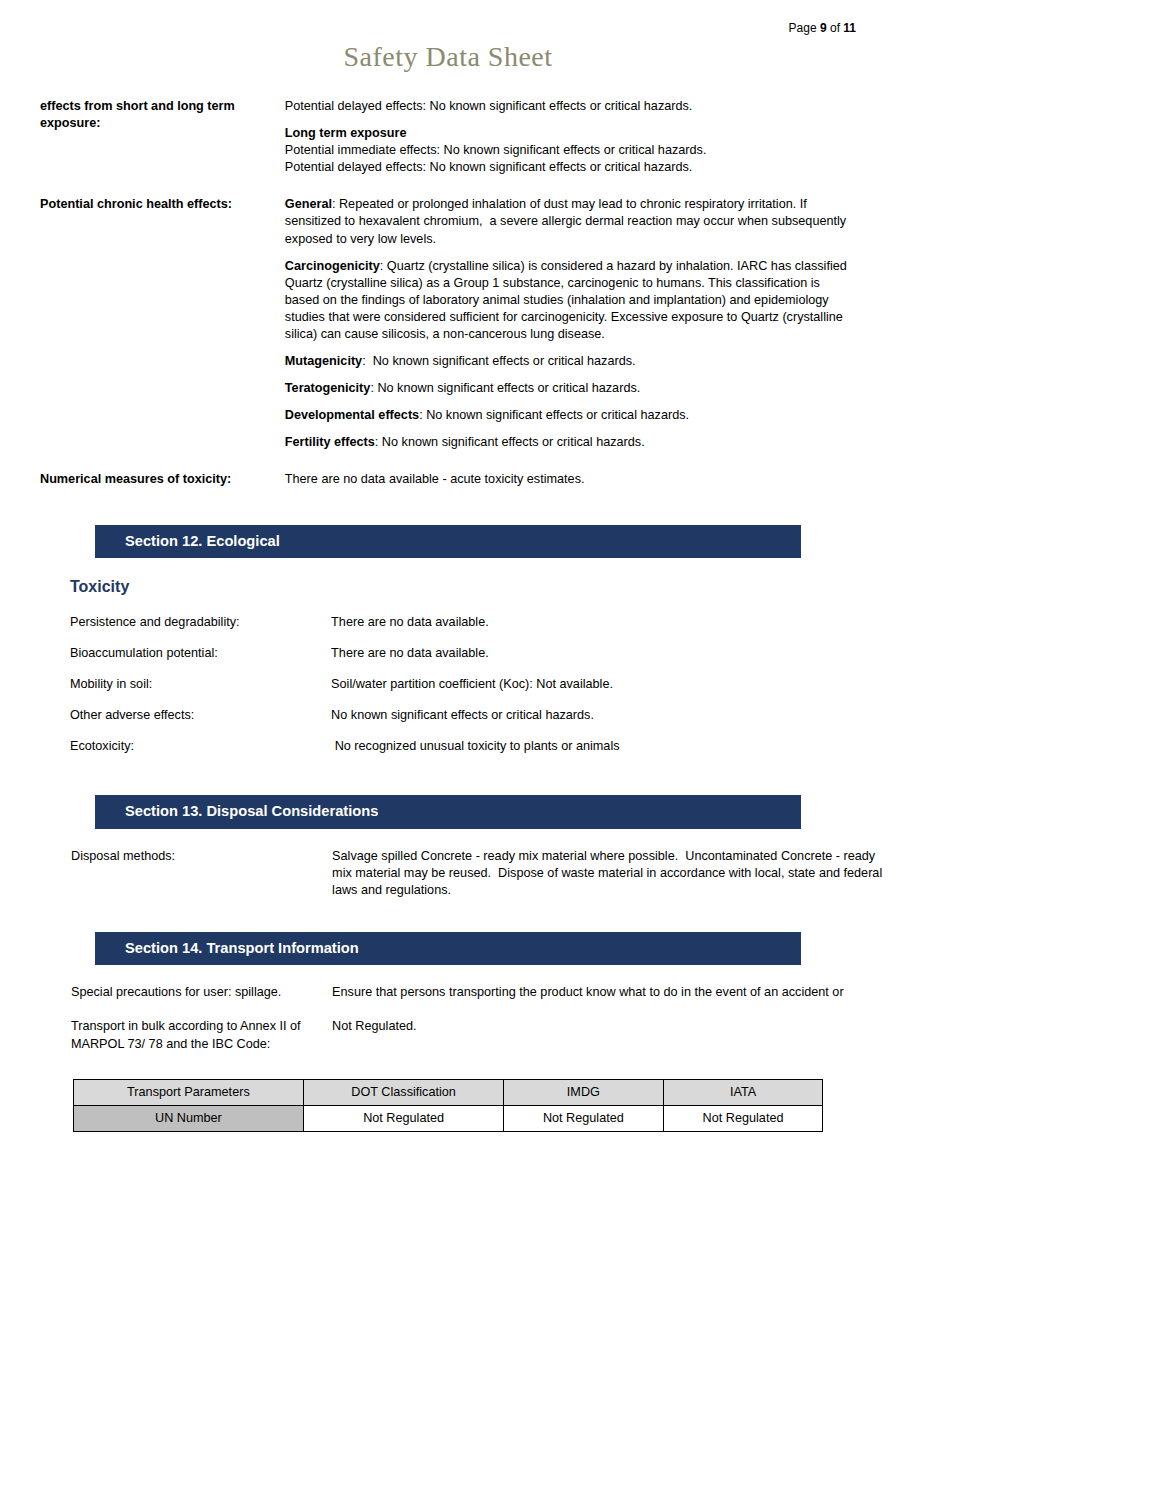Page 9 of 11
Safety Data Sheet
| effects from short and long term exposure: | Potential delayed effects: No known significant effects or critical hazards. Long term exposure Potential immediate effects: No known significant effects or critical hazards. Potential delayed effects: No known significant effects or critical hazards. |
| Potential chronic health effects: | General : Repeated or prolonged inhalation of dust may lead to chronic respiratory irritation. If sensitized to hexavalent chromium, a severe allergic dermal reaction may occur when subsequently exposed to very low levels. Carcinogenicity : Quartz (crystalline silica) is considered a hazard by inhalation. IARC has classified Quartz (crystalline silica) as a Group 1 substance, carcinogenic to humans. This classification is based on the findings of laboratory animal studies (inhalation and implantation) and epidemiology studies that were considered sufficient for carcinogenicity. Excessive exposure to Quartz (crystalline silica) can cause silicosis, a non-cancerous lung disease. Mutagenicity : No known significant effects or critical hazards. Teratogenicity : No known significant effects or critical hazards. Developmental effects : No known significant effects or critical hazards. Fertility effects : No known significant effects or critical hazards. |
| Numerical measures of toxicity: | There are no data available - acute toxicity estimates. |
Section 12. Ecological
Toxicity
| Persistence and degradability: | There are no data available. |
| Bioaccumulation potential: | There are no data available. |
| Mobility in soil: | Soil/water partition coefficient (Koc): Not available. |
| Other adverse effects: | No known significant effects or critical hazards. |
| Ecotoxicity: | No recognized unusual toxicity to plants or animals |
Section 13. Disposal Considerations
| Disposal methods: | Salvage spilled Concrete - ready mix material where possible. Uncontaminated Concrete - ready mix material may be reused. Dispose of waste material in accordance with local, state and federal laws and regulations. |
Section 14. Transport Information
| Special precautions for user: spillage. | Ensure that persons transporting the product know what to do in the event of an accident or |
| Transport in bulk according to Annex II of MARPOL 73/ 78 and the IBC Code: | Not Regulated. |
| Transport Parameters | DOT Classification | IMDG | IATA |
| --- | --- | --- | --- |
| UN Number | Not Regulated | Not Regulated | Not Regulated |